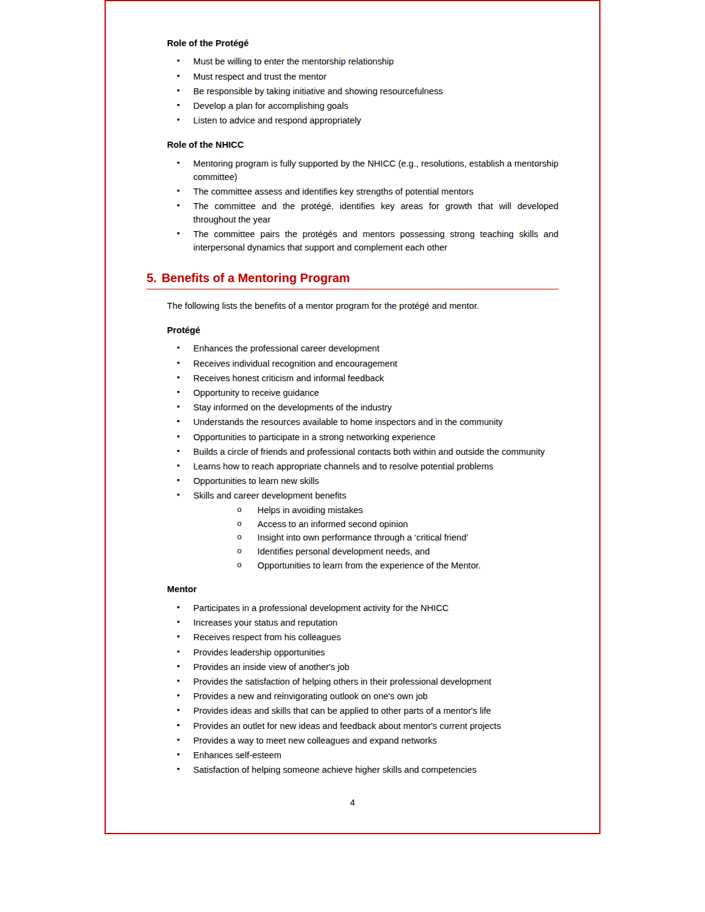Role of the Protégé
Must be willing to enter the mentorship relationship
Must respect and trust the mentor
Be responsible by taking initiative and showing resourcefulness
Develop a plan for accomplishing goals
Listen to advice and respond appropriately
Role of the NHICC
Mentoring program is fully supported by the NHICC (e.g., resolutions, establish a mentorship committee)
The committee assess and identifies key strengths of potential mentors
The committee and the protégé, identifies key areas for growth that will developed throughout the year
The committee pairs the protégés and mentors possessing strong teaching skills and interpersonal dynamics that support and complement each other
5. Benefits of a Mentoring Program
The following lists the benefits of a mentor program for the protégé and mentor.
Protégé
Enhances the professional career development
Receives individual recognition and encouragement
Receives honest criticism and informal feedback
Opportunity to receive guidance
Stay informed on the developments of the industry
Understands the resources available to home inspectors and in the community
Opportunities to participate in a strong networking experience
Builds a circle of friends and professional contacts both within and outside the community
Learns how to reach appropriate channels and to resolve potential problems
Opportunities to learn new skills
Skills and career development benefits
Helps in avoiding mistakes
Access to an informed second opinion
Insight into own performance through a ‘critical friend’
Identifies personal development needs, and
Opportunities to learn from the experience of the Mentor.
Mentor
Participates in a professional development activity for the NHICC
Increases your status and reputation
Receives respect from his colleagues
Provides leadership opportunities
Provides an inside view of another's job
Provides the satisfaction of helping others in their professional development
Provides a new and reinvigorating outlook on one's own job
Provides ideas and skills that can be applied to other parts of a mentor's life
Provides an outlet for new ideas and feedback about mentor's current projects
Provides a way to meet new colleagues and expand networks
Enhances self-esteem
Satisfaction of helping someone achieve higher skills and competencies
4